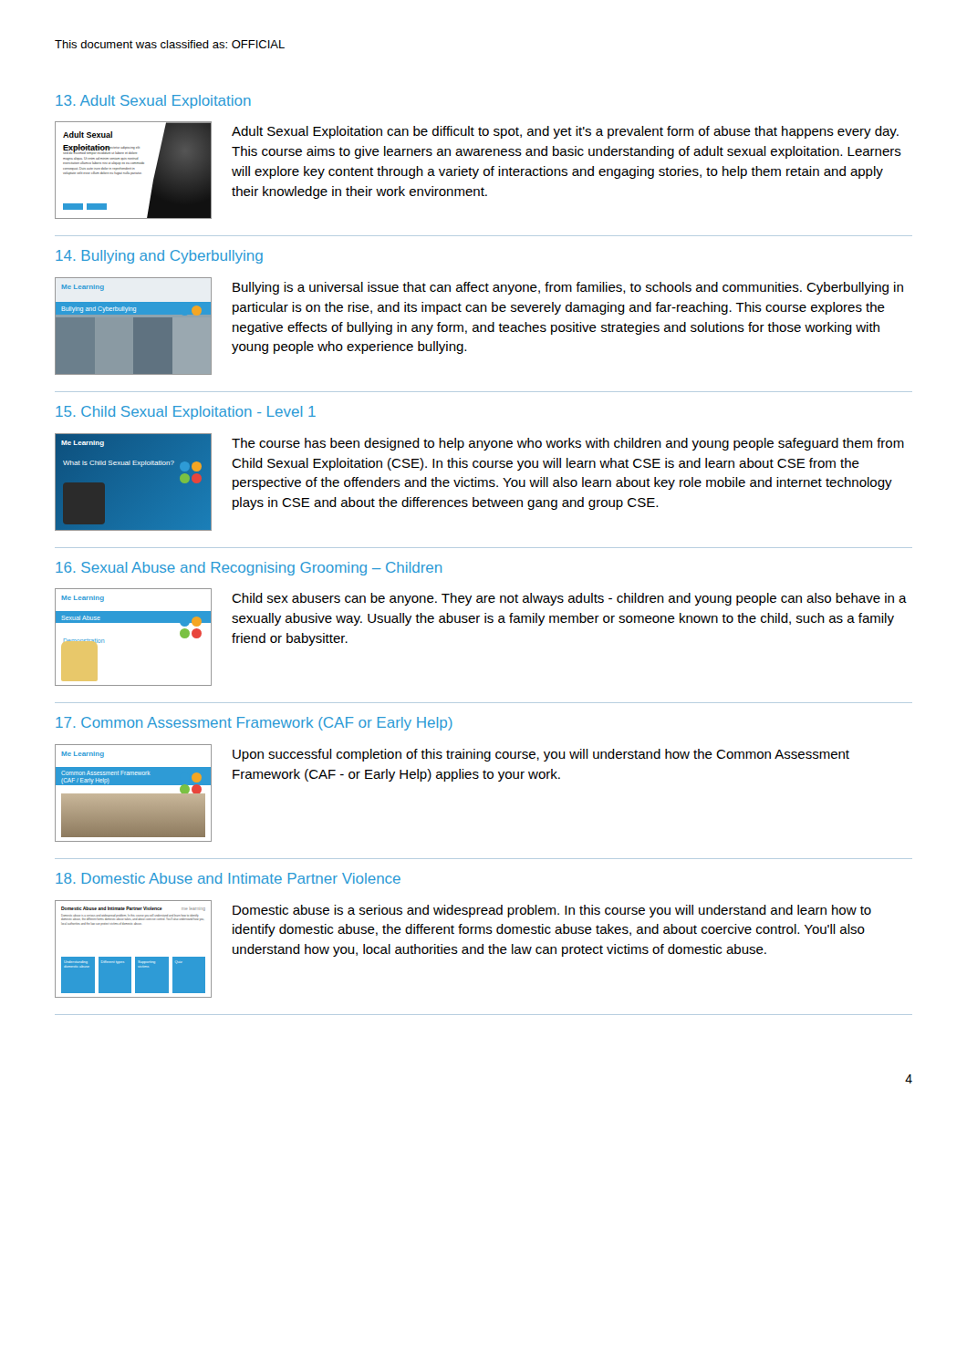This document was classified as: OFFICIAL
13. Adult Sexual Exploitation
Adult Sexual
Exploitation
Lorem ipsum dolor sit amet, consectetur adipiscing elit sed do eiusmod tempor incididunt ut labore et dolore magna aliqua. Ut enim ad minim veniam quis nostrud exercitation ullamco laboris nisi ut aliquip ex ea commodo consequat. Duis aute irure dolor in reprehenderit in voluptate velit esse cillum dolore eu fugiat nulla pariatur.
Adult Sexual Exploitation can be difficult to spot, and yet it's a prevalent form of abuse that happens every day. This course aims to give learners an awareness and basic understanding of adult sexual exploitation. Learners will explore key content through a variety of interactions and engaging stories, to help them retain and apply their knowledge in their work environment.
14. Bullying and Cyberbullying
Me Learning
Bullying and Cyberbullying
Bullying is a universal issue that can affect anyone, from families, to schools and communities. Cyberbullying in particular is on the rise, and its impact can be severely damaging and far-reaching. This course explores the negative effects of bullying in any form, and teaches positive strategies and solutions for those working with young people who experience bullying.
15. Child Sexual Exploitation - Level 1
Me Learning
What is Child Sexual Exploitation?
The course has been designed to help anyone who works with children and young people safeguard them from Child Sexual Exploitation (CSE). In this course you will learn what CSE is and learn about CSE from the perspective of the offenders and the victims. You will also learn about key role mobile and internet technology plays in CSE and about the differences between gang and group CSE.
16. Sexual Abuse and Recognising Grooming – Children
Me Learning
Sexual Abuse
Demonstration
Child sex abusers can be anyone. They are not always adults - children and young people can also behave in a sexually abusive way. Usually the abuser is a family member or someone known to the child, such as a family friend or babysitter.
17. Common Assessment Framework (CAF or Early Help)
Me Learning
Common Assessment Framework
(CAF / Early Help)
Upon successful completion of this training course, you will understand how the Common Assessment Framework (CAF - or Early Help) applies to your work.
18. Domestic Abuse and Intimate Partner Violence
Domestic Abuse and Intimate Partner Violence
me learning
Domestic abuse is a serious and widespread problem. In this course you will understand and learn how to identify domestic abuse, the different forms domestic abuse takes, and about coercive control. You'll also understand how you, local authorities and the law can protect victims of domestic abuse.
Understanding domestic abuse
Different types
Supporting victims
Quiz
Domestic abuse is a serious and widespread problem. In this course you will understand and learn how to identify domestic abuse, the different forms domestic abuse takes, and about coercive control. You'll also understand how you, local authorities and the law can protect victims of domestic abuse.
4